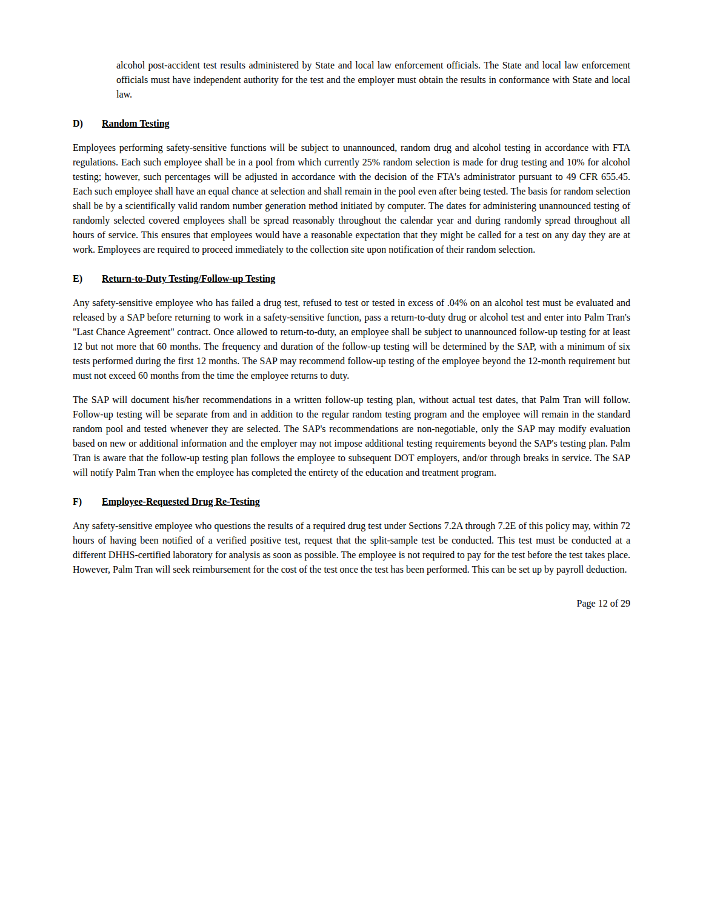alcohol post-accident test results administered by State and local law enforcement officials. The State and local law enforcement officials must have independent authority for the test and the employer must obtain the results in conformance with State and local law.
D) Random Testing
Employees performing safety-sensitive functions will be subject to unannounced, random drug and alcohol testing in accordance with FTA regulations. Each such employee shall be in a pool from which currently 25% random selection is made for drug testing and 10% for alcohol testing; however, such percentages will be adjusted in accordance with the decision of the FTA's administrator pursuant to 49 CFR 655.45. Each such employee shall have an equal chance at selection and shall remain in the pool even after being tested. The basis for random selection shall be by a scientifically valid random number generation method initiated by computer. The dates for administering unannounced testing of randomly selected covered employees shall be spread reasonably throughout the calendar year and during randomly spread throughout all hours of service. This ensures that employees would have a reasonable expectation that they might be called for a test on any day they are at work. Employees are required to proceed immediately to the collection site upon notification of their random selection.
E) Return-to-Duty Testing/Follow-up Testing
Any safety-sensitive employee who has failed a drug test, refused to test or tested in excess of .04% on an alcohol test must be evaluated and released by a SAP before returning to work in a safety-sensitive function, pass a return-to-duty drug or alcohol test and enter into Palm Tran's "Last Chance Agreement" contract. Once allowed to return-to-duty, an employee shall be subject to unannounced follow-up testing for at least 12 but not more that 60 months. The frequency and duration of the follow-up testing will be determined by the SAP, with a minimum of six tests performed during the first 12 months. The SAP may recommend follow-up testing of the employee beyond the 12-month requirement but must not exceed 60 months from the time the employee returns to duty.
The SAP will document his/her recommendations in a written follow-up testing plan, without actual test dates, that Palm Tran will follow. Follow-up testing will be separate from and in addition to the regular random testing program and the employee will remain in the standard random pool and tested whenever they are selected. The SAP's recommendations are non-negotiable, only the SAP may modify evaluation based on new or additional information and the employer may not impose additional testing requirements beyond the SAP's testing plan. Palm Tran is aware that the follow-up testing plan follows the employee to subsequent DOT employers, and/or through breaks in service. The SAP will notify Palm Tran when the employee has completed the entirety of the education and treatment program.
F) Employee-Requested Drug Re-Testing
Any safety-sensitive employee who questions the results of a required drug test under Sections 7.2A through 7.2E of this policy may, within 72 hours of having been notified of a verified positive test, request that the split-sample test be conducted. This test must be conducted at a different DHHS-certified laboratory for analysis as soon as possible. The employee is not required to pay for the test before the test takes place. However, Palm Tran will seek reimbursement for the cost of the test once the test has been performed. This can be set up by payroll deduction.
Page 12 of 29